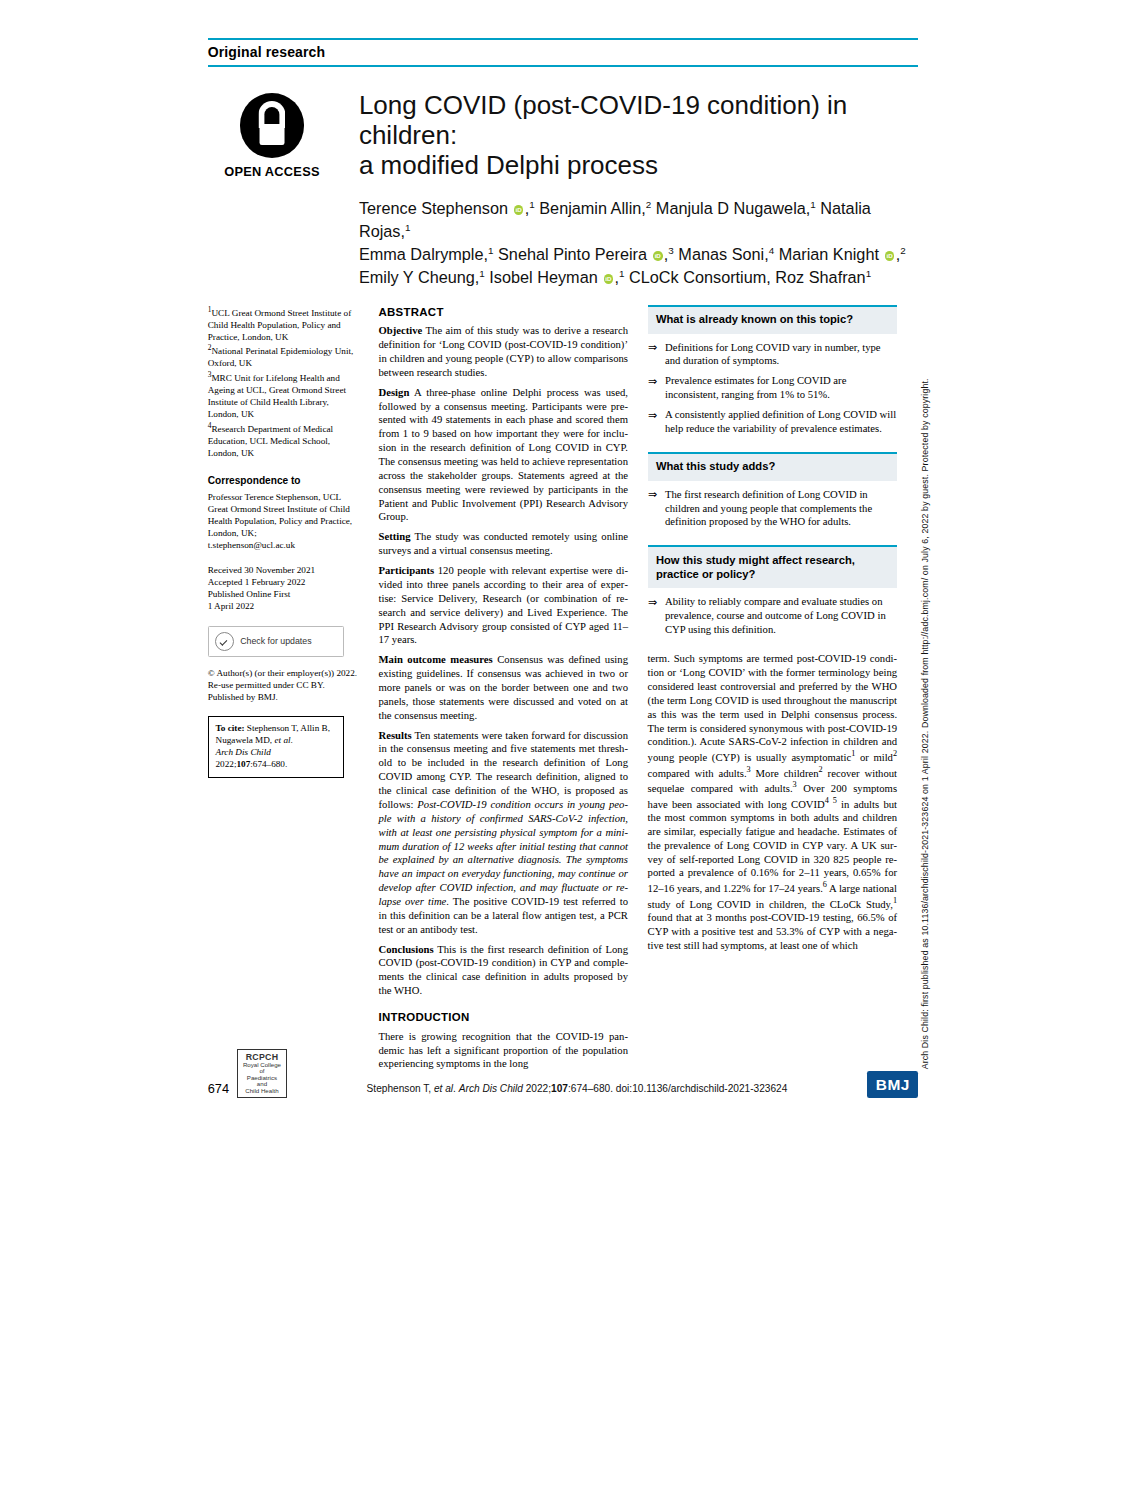Arch Dis Child: first published as 10.1136/archdischild-2021-323624 on 1 April 2022. Downloaded from http://adc.bmj.com/ on July 6, 2022 by guest. Protected by copyright.
Original research
OPEN ACCESS
Long COVID (post-COVID-19 condition) in children:
a modified Delphi process
Terence Stephenson ,1 Benjamin Allin,2 Manjula D Nugawela,1 Natalia Rojas,1
Emma Dalrymple,1 Snehal Pinto Pereira ,3 Manas Soni,4 Marian Knight ,2
Emily Y Cheung,1 Isobel Heyman ,1 CLoCk Consortium, Roz Shafran1
1UCL Great Ormond Street Institute of Child Health Population, Policy and Practice, London, UK
2National Perinatal Epidemiology Unit, Oxford, UK
3MRC Unit for Lifelong Health and Ageing at UCL, Great Ormond Street Institute of Child Health Library, London, UK
4Research Department of Medical Education, UCL Medical School, London, UK
Correspondence to
Professor Terence Stephenson, UCL Great Ormond Street Institute of Child Health Population, Policy and Practice, London, UK;
t.stephenson@ucl.ac.uk
Received 30 November 2021
Accepted 1 February 2022
Published Online First
1 April 2022
Check for updates
© Author(s) (or their employer(s)) 2022. Re-use permitted under CC BY. Published by BMJ.
To cite: Stephenson T, Allin B, Nugawela MD, et al.
Arch Dis Child
2022;107:674–680.
ABSTRACT
Objective The aim of this study was to derive a research definition for ‘Long COVID (post-COVID-19 condition)’ in children and young people (CYP) to allow comparisons between research studies.
Design A three-phase online Delphi process was used, followed by a consensus meeting. Participants were presented with 49 statements in each phase and scored them from 1 to 9 based on how important they were for inclusion in the research definition of Long COVID in CYP. The consensus meeting was held to achieve representation across the stakeholder groups. Statements agreed at the consensus meeting were reviewed by participants in the Patient and Public Involvement (PPI) Research Advisory Group.
Setting The study was conducted remotely using online surveys and a virtual consensus meeting.
Participants 120 people with relevant expertise were divided into three panels according to their area of expertise: Service Delivery, Research (or combination of research and service delivery) and Lived Experience. The PPI Research Advisory group consisted of CYP aged 11–17 years.
Main outcome measures Consensus was defined using existing guidelines. If consensus was achieved in two or more panels or was on the border between one and two panels, those statements were discussed and voted on at the consensus meeting.
Results Ten statements were taken forward for discussion in the consensus meeting and five statements met threshold to be included in the research definition of Long COVID among CYP. The research definition, aligned to the clinical case definition of the WHO, is proposed as follows: Post-COVID-19 condition occurs in young people with a history of confirmed SARS-CoV-2 infection, with at least one persisting physical symptom for a minimum duration of 12 weeks after initial testing that cannot be explained by an alternative diagnosis. The symptoms have an impact on everyday functioning, may continue or develop after COVID infection, and may fluctuate or relapse over time. The positive COVID-19 test referred to in this definition can be a lateral flow antigen test, a PCR test or an antibody test.
Conclusions This is the first research definition of Long COVID (post-COVID-19 condition) in CYP and complements the clinical case definition in adults proposed by the WHO.
INTRODUCTION
There is growing recognition that the COVID-19 pandemic has left a significant proportion of the population experiencing symptoms in the long
What is already known on this topic?
Definitions for Long COVID vary in number, type and duration of symptoms.
Prevalence estimates for Long COVID are inconsistent, ranging from 1% to 51%.
A consistently applied definition of Long COVID will help reduce the variability of prevalence estimates.
What this study adds?
The first research definition of Long COVID in children and young people that complements the definition proposed by the WHO for adults.
How this study might affect research, practice or policy?
Ability to reliably compare and evaluate studies on prevalence, course and outcome of Long COVID in CYP using this definition.
term. Such symptoms are termed post-COVID-19 condition or ‘Long COVID’ with the former terminology being considered least controversial and preferred by the WHO (the term Long COVID is used throughout the manuscript as this was the term used in Delphi consensus process. The term is considered synonymous with post-COVID-19 condition.). Acute SARS-CoV-2 infection in children and young people (CYP) is usually asymptomatic1 or mild2 compared with adults.3 More children2 recover without sequelae compared with adults.3 Over 200 symptoms have been associated with long COVID4 5 in adults but the most common symptoms in both adults and children are similar, especially fatigue and headache. Estimates of the prevalence of Long COVID in CYP vary. A UK survey of self-reported Long COVID in 320 825 people reported a prevalence of 0.16% for 2–11 years, 0.65% for 12–16 years, and 1.22% for 17–24 years.6 A large national study of Long COVID in children, the CLoCk Study,1 found that at 3 months post-COVID-19 testing, 66.5% of CYP with a positive test and 53.3% of CYP with a negative test still had symptoms, at least one of which
674
RCPCHRoyal College of
Paediatrics and
Child Health
Stephenson T, et al. Arch Dis Child 2022;107:674–680. doi:10.1136/archdischild-2021-323624
BMJ